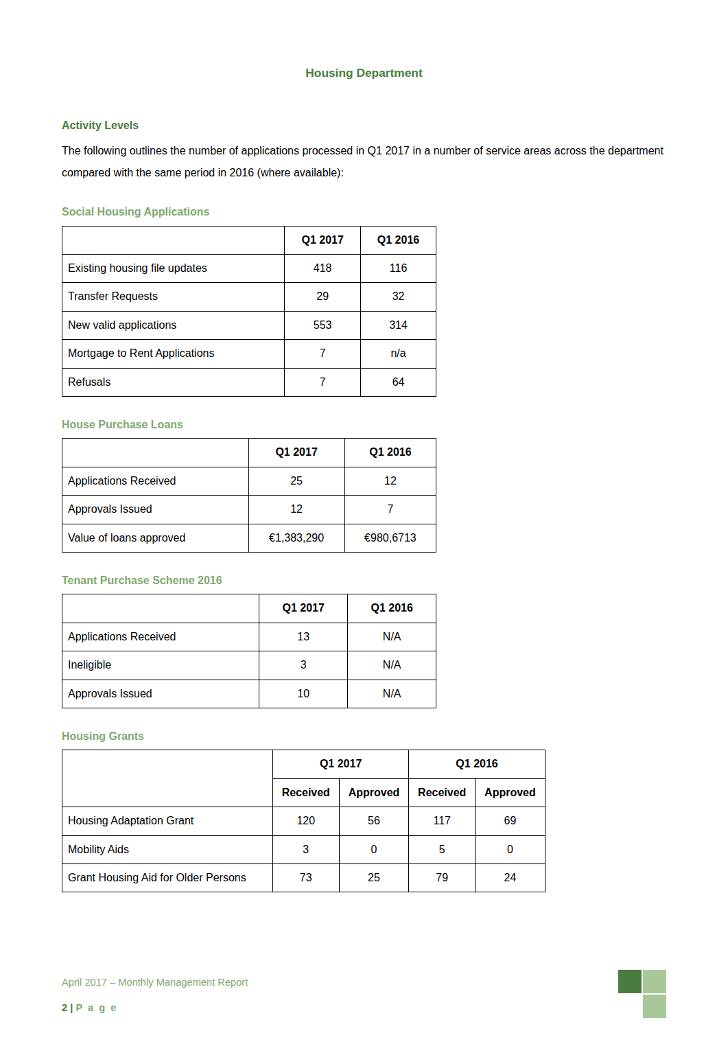Housing Department
Activity Levels
The following outlines the number of applications processed in Q1 2017 in a number of service areas across the department compared with the same period in 2016 (where available):
Social Housing Applications
| | Q1 2017 | Q1 2016 |
| Existing housing file updates | 418 | 116 |
| Transfer Requests | 29 | 32 |
| New valid applications | 553 | 314 |
| Mortgage to Rent Applications | 7 | n/a |
| Refusals | 7 | 64 |
House Purchase Loans
| | Q1 2017 | Q1 2016 |
| Applications Received | 25 | 12 |
| Approvals Issued | 12 | 7 |
| Value of loans approved | €1,383,290 | €980,6713 |
Tenant Purchase Scheme 2016
| | Q1 2017 | Q1 2016 |
| Applications Received | 13 | N/A |
| Ineligible | 3 | N/A |
| Approvals Issued | 10 | N/A |
Housing Grants
| | Q1 2017 | Q1 2016 |
| Received | Approved | Received | Approved |
| Housing Adaptation Grant | 120 | 56 | 117 | 69 |
| Mobility Aids | 3 | 0 | 5 | 0 |
| Grant Housing Aid for Older Persons | 73 | 25 | 79 | 24 |
April 2017 – Monthly Management Report
2 | P a g e